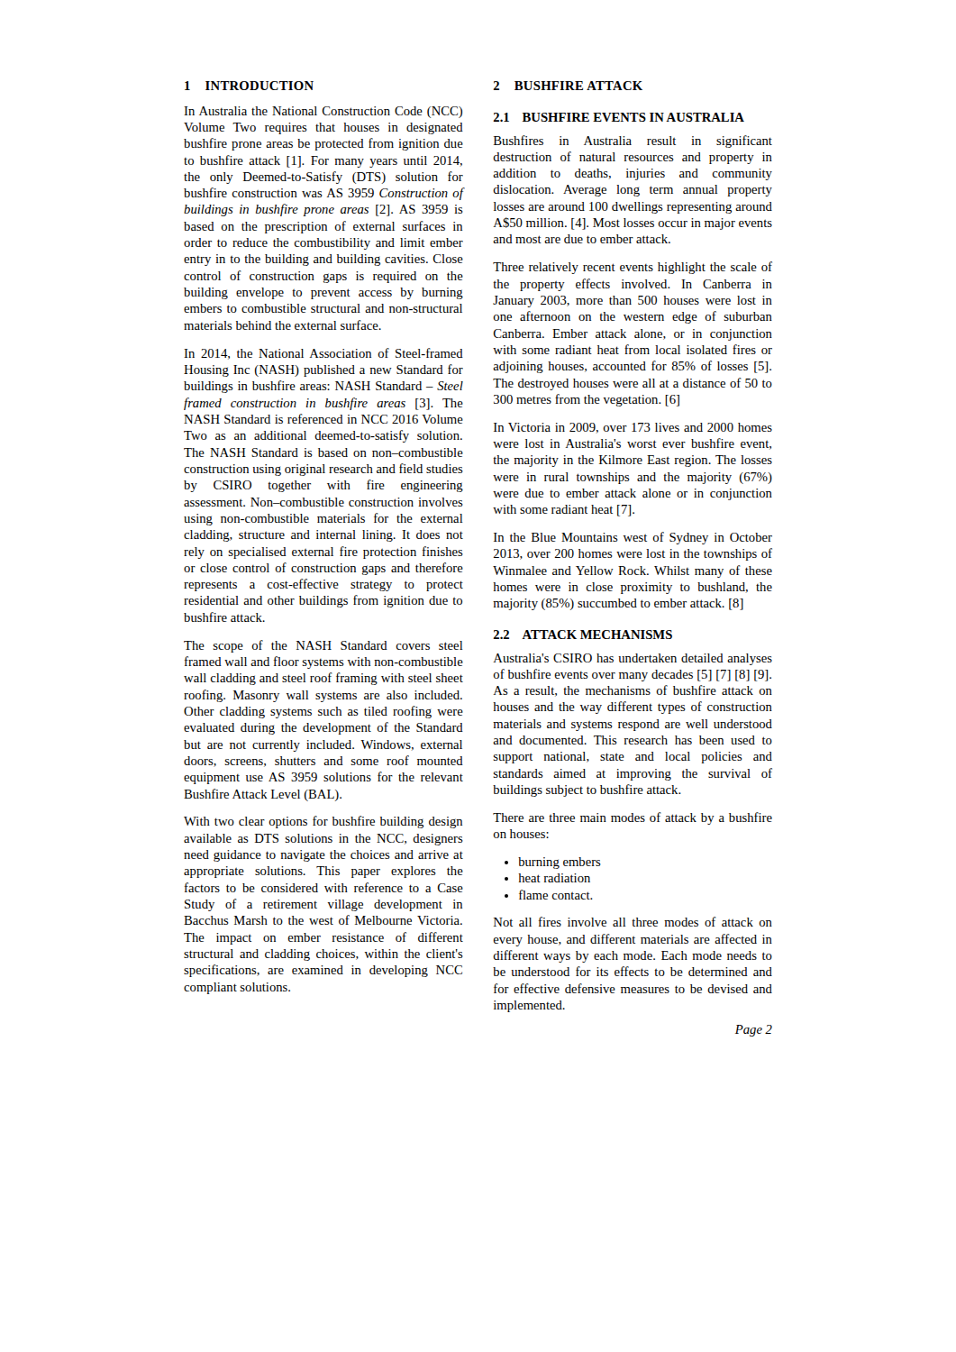1 INTRODUCTION
In Australia the National Construction Code (NCC) Volume Two requires that houses in designated bushfire prone areas be protected from ignition due to bushfire attack [1]. For many years until 2014, the only Deemed-to-Satisfy (DTS) solution for bushfire construction was AS 3959 Construction of buildings in bushfire prone areas [2]. AS 3959 is based on the prescription of external surfaces in order to reduce the combustibility and limit ember entry in to the building and building cavities. Close control of construction gaps is required on the building envelope to prevent access by burning embers to combustible structural and non-structural materials behind the external surface.
In 2014, the National Association of Steel-framed Housing Inc (NASH) published a new Standard for buildings in bushfire areas: NASH Standard – Steel framed construction in bushfire areas [3]. The NASH Standard is referenced in NCC 2016 Volume Two as an additional deemed-to-satisfy solution. The NASH Standard is based on non–combustible construction using original research and field studies by CSIRO together with fire engineering assessment. Non–combustible construction involves using non-combustible materials for the external cladding, structure and internal lining. It does not rely on specialised external fire protection finishes or close control of construction gaps and therefore represents a cost-effective strategy to protect residential and other buildings from ignition due to bushfire attack.
The scope of the NASH Standard covers steel framed wall and floor systems with non-combustible wall cladding and steel roof framing with steel sheet roofing. Masonry wall systems are also included. Other cladding systems such as tiled roofing were evaluated during the development of the Standard but are not currently included. Windows, external doors, screens, shutters and some roof mounted equipment use AS 3959 solutions for the relevant Bushfire Attack Level (BAL).
With two clear options for bushfire building design available as DTS solutions in the NCC, designers need guidance to navigate the choices and arrive at appropriate solutions. This paper explores the factors to be considered with reference to a Case Study of a retirement village development in Bacchus Marsh to the west of Melbourne Victoria. The impact on ember resistance of different structural and cladding choices, within the client's specifications, are examined in developing NCC compliant solutions.
2 BUSHFIRE ATTACK
2.1 BUSHFIRE EVENTS IN AUSTRALIA
Bushfires in Australia result in significant destruction of natural resources and property in addition to deaths, injuries and community dislocation. Average long term annual property losses are around 100 dwellings representing around A$50 million. [4]. Most losses occur in major events and most are due to ember attack.
Three relatively recent events highlight the scale of the property effects involved. In Canberra in January 2003, more than 500 houses were lost in one afternoon on the western edge of suburban Canberra. Ember attack alone, or in conjunction with some radiant heat from local isolated fires or adjoining houses, accounted for 85% of losses [5]. The destroyed houses were all at a distance of 50 to 300 metres from the vegetation. [6]
In Victoria in 2009, over 173 lives and 2000 homes were lost in Australia's worst ever bushfire event, the majority in the Kilmore East region. The losses were in rural townships and the majority (67%) were due to ember attack alone or in conjunction with some radiant heat [7].
In the Blue Mountains west of Sydney in October 2013, over 200 homes were lost in the townships of Winmalee and Yellow Rock. Whilst many of these homes were in close proximity to bushland, the majority (85%) succumbed to ember attack. [8]
2.2 ATTACK MECHANISMS
Australia's CSIRO has undertaken detailed analyses of bushfire events over many decades [5] [7] [8] [9]. As a result, the mechanisms of bushfire attack on houses and the way different types of construction materials and systems respond are well understood and documented. This research has been used to support national, state and local policies and standards aimed at improving the survival of buildings subject to bushfire attack.
There are three main modes of attack by a bushfire on houses:
burning embers
heat radiation
flame contact.
Not all fires involve all three modes of attack on every house, and different materials are affected in different ways by each mode. Each mode needs to be understood for its effects to be determined and for effective defensive measures to be devised and implemented.
Page 2